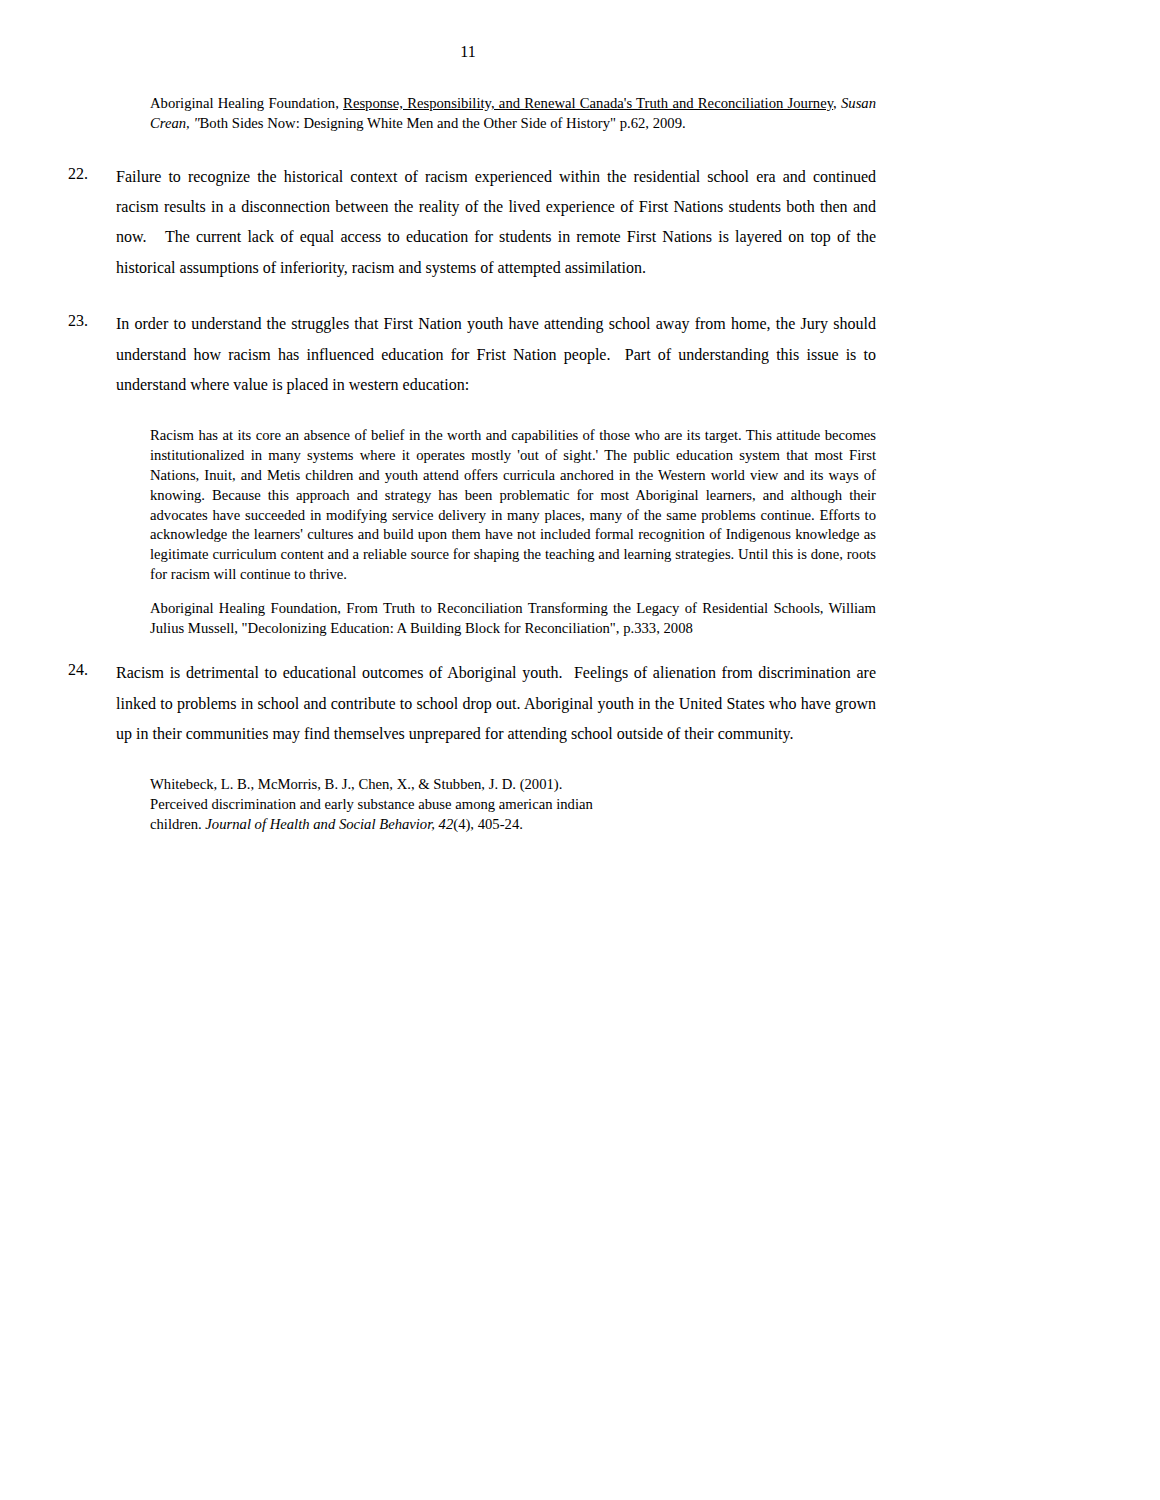11
Aboriginal Healing Foundation, Response, Responsibility, and Renewal Canada's Truth and Reconciliation Journey, Susan Crean, "Both Sides Now: Designing White Men and the Other Side of History" p.62, 2009.
22.
Failure to recognize the historical context of racism experienced within the residential school era and continued racism results in a disconnection between the reality of the lived experience of First Nations students both then and now. The current lack of equal access to education for students in remote First Nations is layered on top of the historical assumptions of inferiority, racism and systems of attempted assimilation.
23.
In order to understand the struggles that First Nation youth have attending school away from home, the Jury should understand how racism has influenced education for Frist Nation people. Part of understanding this issue is to understand where value is placed in western education:
Racism has at its core an absence of belief in the worth and capabilities of those who are its target. This attitude becomes institutionalized in many systems where it operates mostly 'out of sight.' The public education system that most First Nations, Inuit, and Metis children and youth attend offers curricula anchored in the Western world view and its ways of knowing. Because this approach and strategy has been problematic for most Aboriginal learners, and although their advocates have succeeded in modifying service delivery in many places, many of the same problems continue. Efforts to acknowledge the learners' cultures and build upon them have not included formal recognition of Indigenous knowledge as legitimate curriculum content and a reliable source for shaping the teaching and learning strategies. Until this is done, roots for racism will continue to thrive.
Aboriginal Healing Foundation, From Truth to Reconciliation Transforming the Legacy of Residential Schools, William Julius Mussell, "Decolonizing Education: A Building Block for Reconciliation", p.333, 2008
24.
Racism is detrimental to educational outcomes of Aboriginal youth. Feelings of alienation from discrimination are linked to problems in school and contribute to school drop out. Aboriginal youth in the United States who have grown up in their communities may find themselves unprepared for attending school outside of their community.
Whitebeck, L. B., McMorris, B. J., Chen, X., & Stubben, J. D. (2001).
Perceived discrimination and early substance abuse among american indian
children. Journal of Health and Social Behavior, 42(4), 405-24.